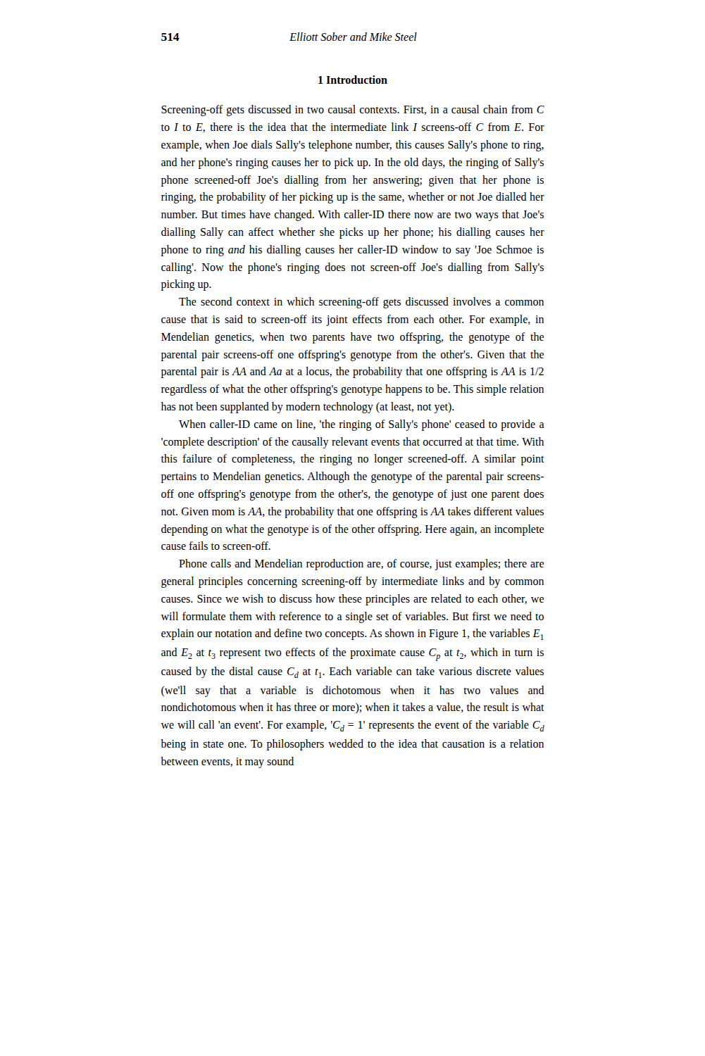514 Elliott Sober and Mike Steel
1 Introduction
Screening-off gets discussed in two causal contexts. First, in a causal chain from C to I to E, there is the idea that the intermediate link I screens-off C from E. For example, when Joe dials Sally's telephone number, this causes Sally's phone to ring, and her phone's ringing causes her to pick up. In the old days, the ringing of Sally's phone screened-off Joe's dialling from her answering; given that her phone is ringing, the probability of her picking up is the same, whether or not Joe dialled her number. But times have changed. With caller-ID there now are two ways that Joe's dialling Sally can affect whether she picks up her phone; his dialling causes her phone to ring and his dialling causes her caller-ID window to say 'Joe Schmoe is calling'. Now the phone's ringing does not screen-off Joe's dialling from Sally's picking up.
The second context in which screening-off gets discussed involves a common cause that is said to screen-off its joint effects from each other. For example, in Mendelian genetics, when two parents have two offspring, the genotype of the parental pair screens-off one offspring's genotype from the other's. Given that the parental pair is AA and Aa at a locus, the probability that one offspring is AA is 1/2 regardless of what the other offspring's genotype happens to be. This simple relation has not been supplanted by modern technology (at least, not yet).
When caller-ID came on line, 'the ringing of Sally's phone' ceased to provide a 'complete description' of the causally relevant events that occurred at that time. With this failure of completeness, the ringing no longer screened-off. A similar point pertains to Mendelian genetics. Although the genotype of the parental pair screens-off one offspring's genotype from the other's, the genotype of just one parent does not. Given mom is AA, the probability that one offspring is AA takes different values depending on what the genotype is of the other offspring. Here again, an incomplete cause fails to screen-off.
Phone calls and Mendelian reproduction are, of course, just examples; there are general principles concerning screening-off by intermediate links and by common causes. Since we wish to discuss how these principles are related to each other, we will formulate them with reference to a single set of variables. But first we need to explain our notation and define two concepts. As shown in Figure 1, the variables E1 and E2 at t3 represent two effects of the proximate cause Cp at t2, which in turn is caused by the distal cause Cd at t1. Each variable can take various discrete values (we'll say that a variable is dichotomous when it has two values and nondichotomous when it has three or more); when it takes a value, the result is what we will call 'an event'. For example, 'Cd = 1' represents the event of the variable Cd being in state one. To philosophers wedded to the idea that causation is a relation between events, it may sound